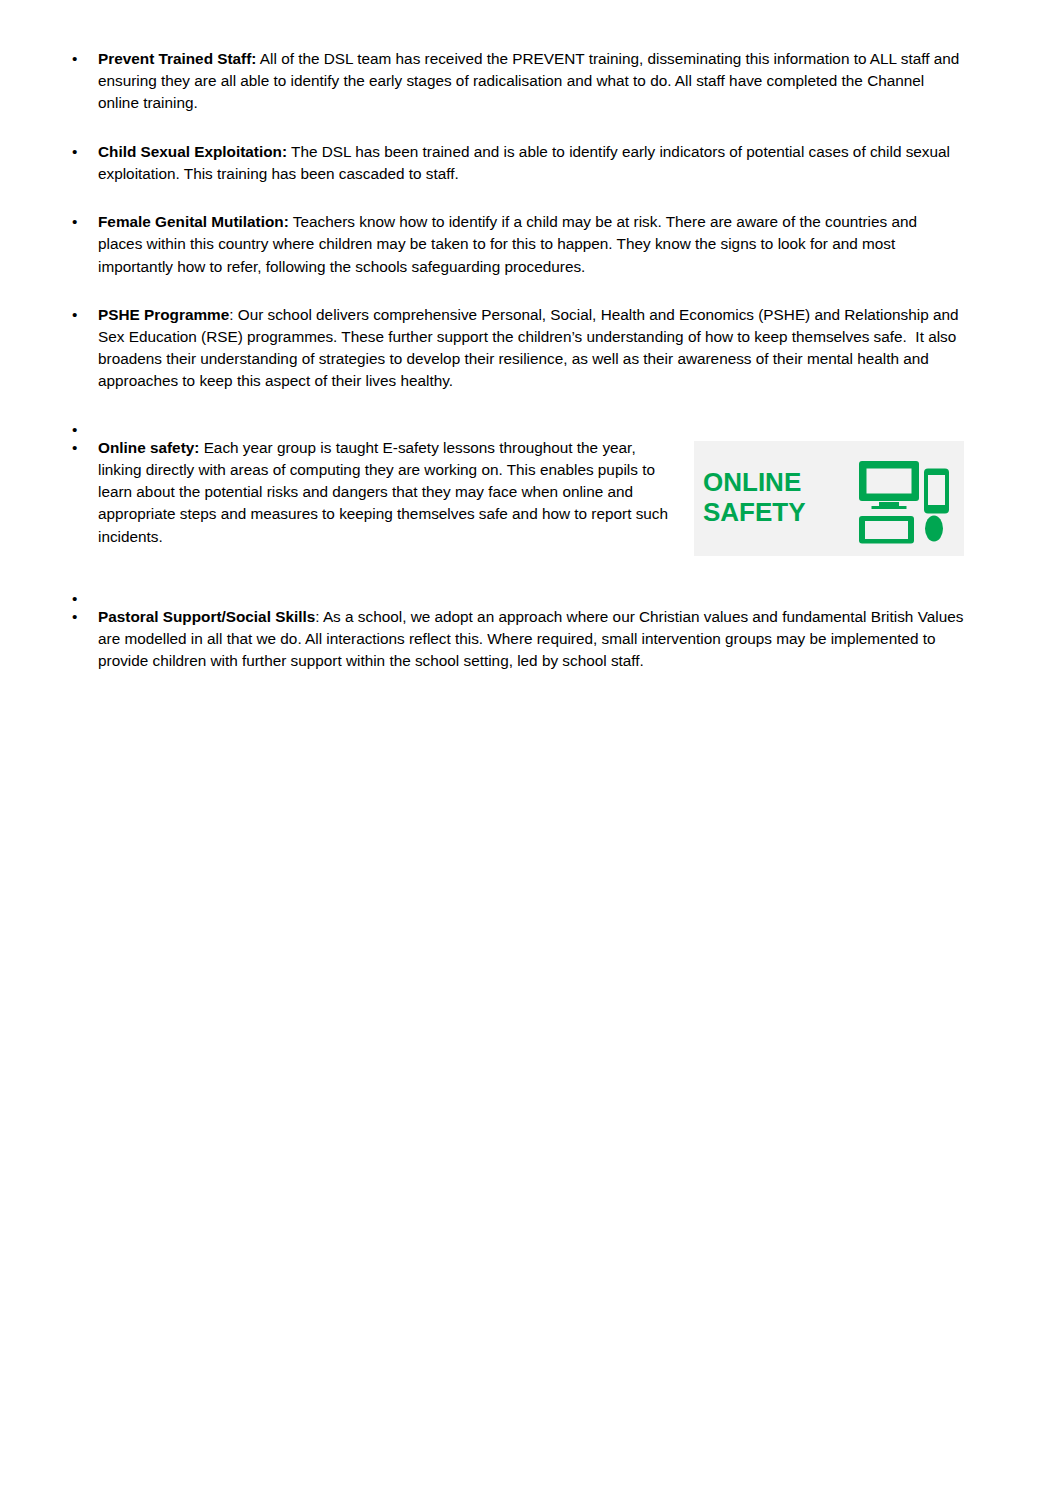Prevent Trained Staff: All of the DSL team has received the PREVENT training, disseminating this information to ALL staff and ensuring they are all able to identify the early stages of radicalisation and what to do. All staff have completed the Channel online training.
Child Sexual Exploitation: The DSL has been trained and is able to identify early indicators of potential cases of child sexual exploitation. This training has been cascaded to staff.
Female Genital Mutilation: Teachers know how to identify if a child may be at risk. There are aware of the countries and places within this country where children may be taken to for this to happen. They know the signs to look for and most importantly how to refer, following the schools safeguarding procedures.
PSHE Programme: Our school delivers comprehensive Personal, Social, Health and Economics (PSHE) and Relationship and Sex Education (RSE) programmes. These further support the children’s understanding of how to keep themselves safe. It also broadens their understanding of strategies to develop their resilience, as well as their awareness of their mental health and approaches to keep this aspect of their lives healthy.
Online safety: Each year group is taught E-safety lessons throughout the year, linking directly with areas of computing they are working on. This enables pupils to learn about the potential risks and dangers that they may face when online and appropriate steps and measures to keeping themselves safe and how to report such incidents.
Pastoral Support/Social Skills: As a school, we adopt an approach where our Christian values and fundamental British Values are modelled in all that we do. All interactions reflect this. Where required, small intervention groups may be implemented to provide children with further support within the school setting, led by school staff.